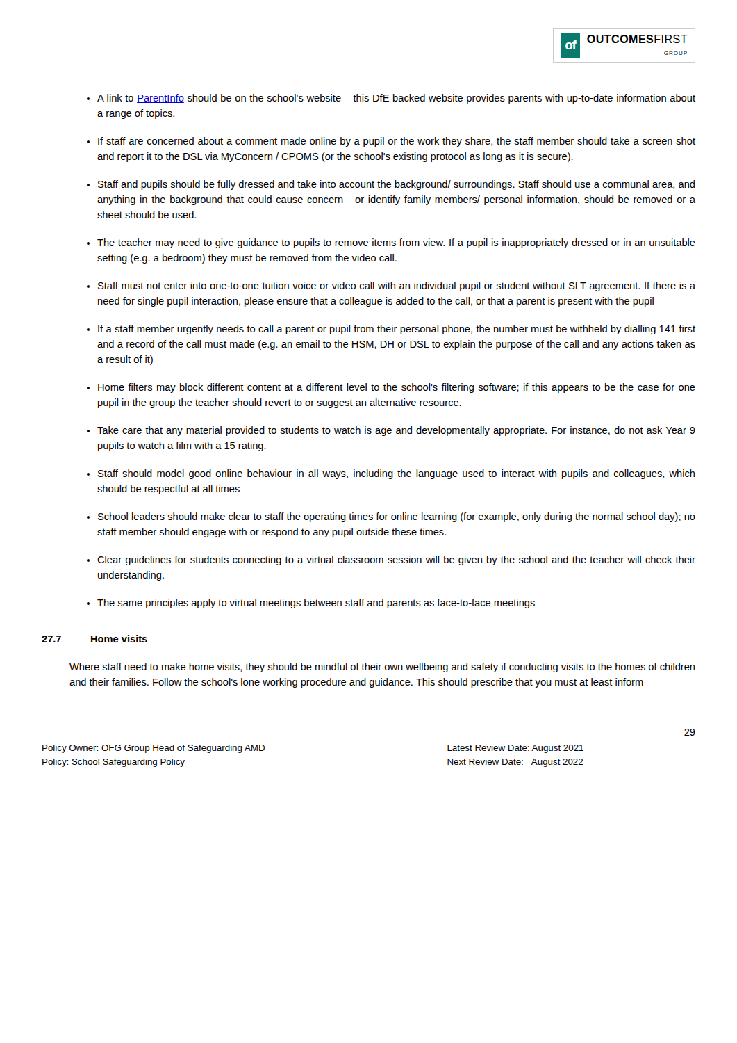of OUTCOMESFIRST
GROUP
A link to ParentInfo should be on the school's website – this DfE backed website provides parents with up-to-date information about a range of topics.
If staff are concerned about a comment made online by a pupil or the work they share, the staff member should take a screen shot and report it to the DSL via MyConcern / CPOMS (or the school's existing protocol as long as it is secure).
Staff and pupils should be fully dressed and take into account the background/ surroundings. Staff should use a communal area, and anything in the background that could cause concern or identify family members/ personal information, should be removed or a sheet should be used.
The teacher may need to give guidance to pupils to remove items from view. If a pupil is inappropriately dressed or in an unsuitable setting (e.g. a bedroom) they must be removed from the video call.
Staff must not enter into one-to-one tuition voice or video call with an individual pupil or student without SLT agreement. If there is a need for single pupil interaction, please ensure that a colleague is added to the call, or that a parent is present with the pupil
If a staff member urgently needs to call a parent or pupil from their personal phone, the number must be withheld by dialling 141 first and a record of the call must made (e.g. an email to the HSM, DH or DSL to explain the purpose of the call and any actions taken as a result of it)
Home filters may block different content at a different level to the school's filtering software; if this appears to be the case for one pupil in the group the teacher should revert to or suggest an alternative resource.
Take care that any material provided to students to watch is age and developmentally appropriate. For instance, do not ask Year 9 pupils to watch a film with a 15 rating.
Staff should model good online behaviour in all ways, including the language used to interact with pupils and colleagues, which should be respectful at all times
School leaders should make clear to staff the operating times for online learning (for example, only during the normal school day); no staff member should engage with or respond to any pupil outside these times.
Clear guidelines for students connecting to a virtual classroom session will be given by the school and the teacher will check their understanding.
The same principles apply to virtual meetings between staff and parents as face-to-face meetings
27.7 Home visits
Where staff need to make home visits, they should be mindful of their own wellbeing and safety if conducting visits to the homes of children and their families. Follow the school's lone working procedure and guidance. This should prescribe that you must at least inform
29
| Policy Owner: OFG Group Head of Safeguarding AMD | Latest Review Date: August 2021 |
| Policy: School Safeguarding Policy | Next Review Date: August 2022 |